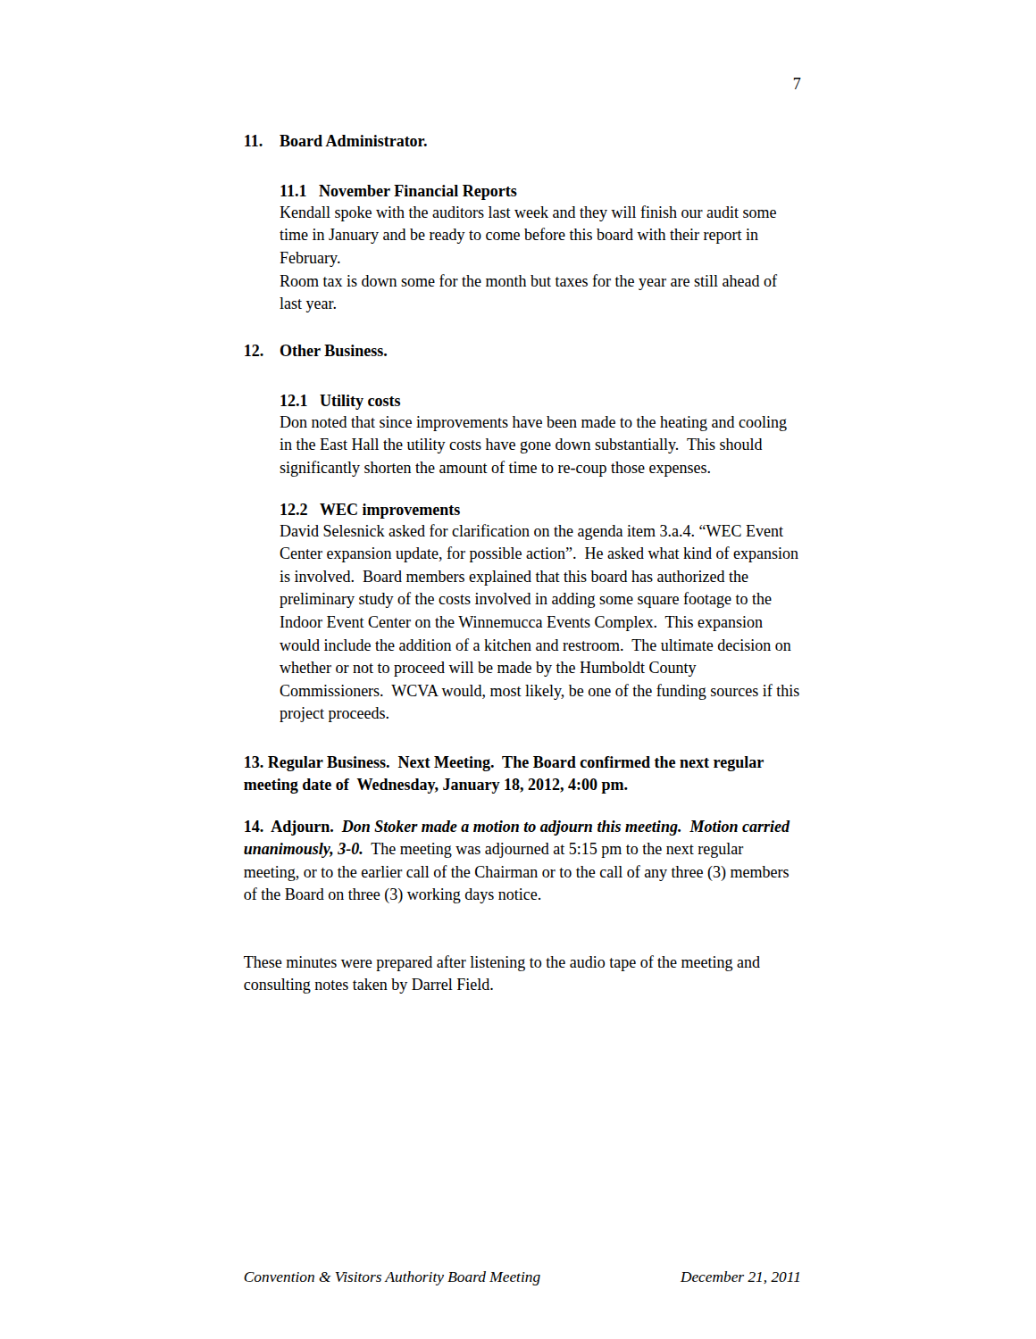7
11. Board Administrator.
11.1 November Financial Reports
Kendall spoke with the auditors last week and they will finish our audit some time in January and be ready to come before this board with their report in February.
Room tax is down some for the month but taxes for the year are still ahead of last year.
12. Other Business.
12.1 Utility costs
Don noted that since improvements have been made to the heating and cooling in the East Hall the utility costs have gone down substantially. This should significantly shorten the amount of time to re-coup those expenses.
12.2 WEC improvements
David Selesnick asked for clarification on the agenda item 3.a.4. “WEC Event Center expansion update, for possible action”. He asked what kind of expansion is involved. Board members explained that this board has authorized the preliminary study of the costs involved in adding some square footage to the Indoor Event Center on the Winnemucca Events Complex. This expansion would include the addition of a kitchen and restroom. The ultimate decision on whether or not to proceed will be made by the Humboldt County Commissioners. WCVA would, most likely, be one of the funding sources if this project proceeds.
13. Regular Business. Next Meeting. The Board confirmed the next regular meeting date of Wednesday, January 18, 2012, 4:00 pm.
14. Adjourn. Don Stoker made a motion to adjourn this meeting. Motion carried unanimously, 3-0. The meeting was adjourned at 5:15 pm to the next regular meeting, or to the earlier call of the Chairman or to the call of any three (3) members of the Board on three (3) working days notice.
These minutes were prepared after listening to the audio tape of the meeting and consulting notes taken by Darrel Field.
Convention & Visitors Authority Board Meeting December 21, 2011